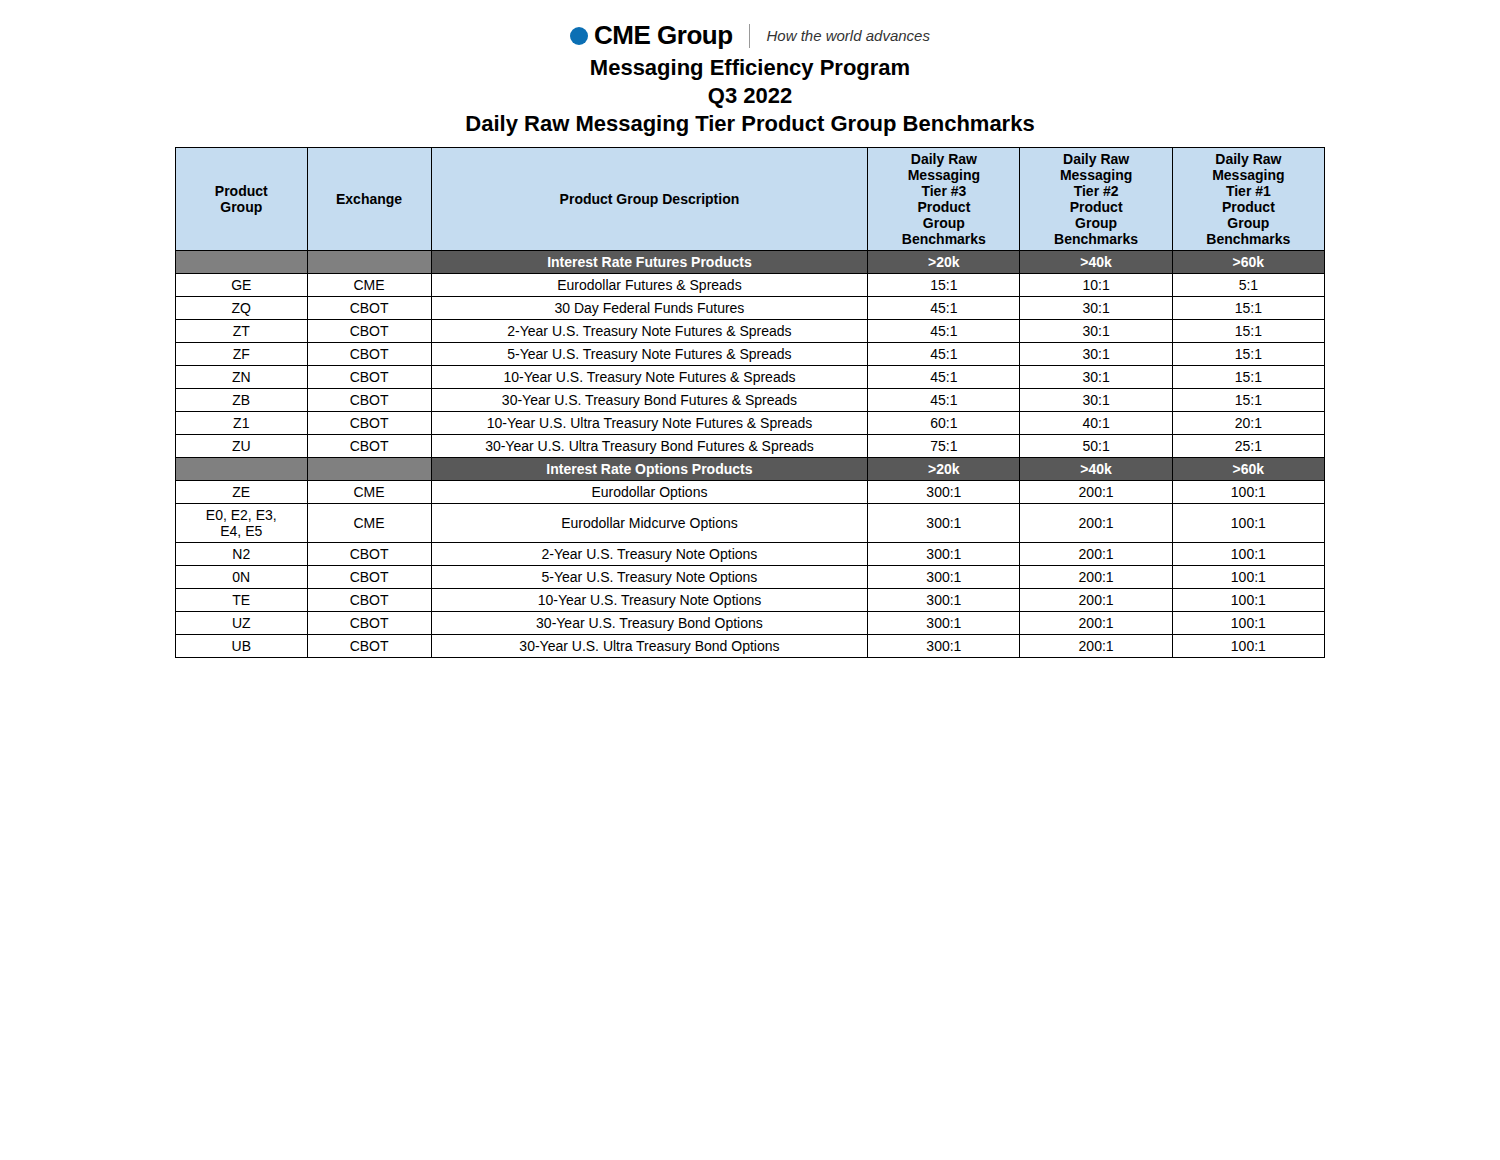CME Group How the world advances
Messaging Efficiency Program
Q3 2022
Daily Raw Messaging Tier Product Group Benchmarks
| Product Group | Exchange | Product Group Description | Daily Raw Messaging Tier #3 Product Group Benchmarks | Daily Raw Messaging Tier #2 Product Group Benchmarks | Daily Raw Messaging Tier #1 Product Group Benchmarks |
| --- | --- | --- | --- | --- | --- |
| | | Interest Rate Futures Products | >20k | >40k | >60k |
| GE | CME | Eurodollar Futures & Spreads | 15:1 | 10:1 | 5:1 |
| ZQ | CBOT | 30 Day Federal Funds Futures | 45:1 | 30:1 | 15:1 |
| ZT | CBOT | 2-Year U.S. Treasury Note Futures & Spreads | 45:1 | 30:1 | 15:1 |
| ZF | CBOT | 5-Year U.S. Treasury Note Futures & Spreads | 45:1 | 30:1 | 15:1 |
| ZN | CBOT | 10-Year U.S. Treasury Note Futures & Spreads | 45:1 | 30:1 | 15:1 |
| ZB | CBOT | 30-Year U.S. Treasury Bond Futures & Spreads | 45:1 | 30:1 | 15:1 |
| Z1 | CBOT | 10-Year U.S. Ultra Treasury Note Futures & Spreads | 60:1 | 40:1 | 20:1 |
| ZU | CBOT | 30-Year U.S. Ultra Treasury Bond Futures & Spreads | 75:1 | 50:1 | 25:1 |
| | | Interest Rate Options Products | >20k | >40k | >60k |
| ZE | CME | Eurodollar Options | 300:1 | 200:1 | 100:1 |
| E0, E2, E3, E4, E5 | CME | Eurodollar Midcurve Options | 300:1 | 200:1 | 100:1 |
| N2 | CBOT | 2-Year U.S. Treasury Note Options | 300:1 | 200:1 | 100:1 |
| 0N | CBOT | 5-Year U.S. Treasury Note Options | 300:1 | 200:1 | 100:1 |
| TE | CBOT | 10-Year U.S. Treasury Note Options | 300:1 | 200:1 | 100:1 |
| UZ | CBOT | 30-Year U.S. Treasury Bond Options | 300:1 | 200:1 | 100:1 |
| UB | CBOT | 30-Year U.S. Ultra Treasury Bond Options | 300:1 | 200:1 | 100:1 |